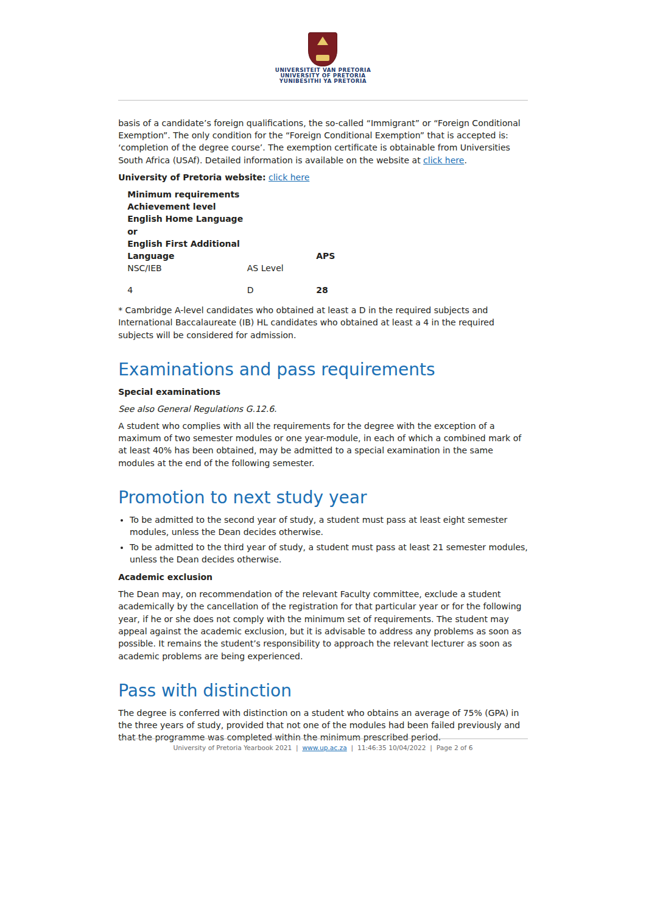Universiteit van Pretoria University of Pretoria Yunibesithi ya Pretoria
basis of a candidate’s foreign qualifications, the so-called “Immigrant” or “Foreign Conditional Exemption”. The only condition for the “Foreign Conditional Exemption” that is accepted is: ‘completion of the degree course’. The exemption certificate is obtainable from Universities South Africa (USAf). Detailed information is available on the website at click here.
University of Pretoria website: click here
| Minimum requirements | | |
| Achievement level | | |
| English Home Language or English First Additional Language | | APS |
| NSC/IEB | AS Level | |
| 4 | D | 28 |
* Cambridge A-level candidates who obtained at least a D in the required subjects and International Baccalaureate (IB) HL candidates who obtained at least a 4 in the required subjects will be considered for admission.
Examinations and pass requirements
Special examinations
See also General Regulations G.12.6.
A student who complies with all the requirements for the degree with the exception of a maximum of two semester modules or one year-module, in each of which a combined mark of at least 40% has been obtained, may be admitted to a special examination in the same modules at the end of the following semester.
Promotion to next study year
To be admitted to the second year of study, a student must pass at least eight semester modules, unless the Dean decides otherwise.
To be admitted to the third year of study, a student must pass at least 21 semester modules, unless the Dean decides otherwise.
Academic exclusion
The Dean may, on recommendation of the relevant Faculty committee, exclude a student academically by the cancellation of the registration for that particular year or for the following year, if he or she does not comply with the minimum set of requirements. The student may appeal against the academic exclusion, but it is advisable to address any problems as soon as possible. It remains the student’s responsibility to approach the relevant lecturer as soon as academic problems are being experienced.
Pass with distinction
The degree is conferred with distinction on a student who obtains an average of 75% (GPA) in the three years of study, provided that not one of the modules had been failed previously and that the programme was completed within the minimum prescribed period.
University of Pretoria Yearbook 2021 | www.up.ac.za | 11:46:35 10/04/2022 | Page 2 of 6